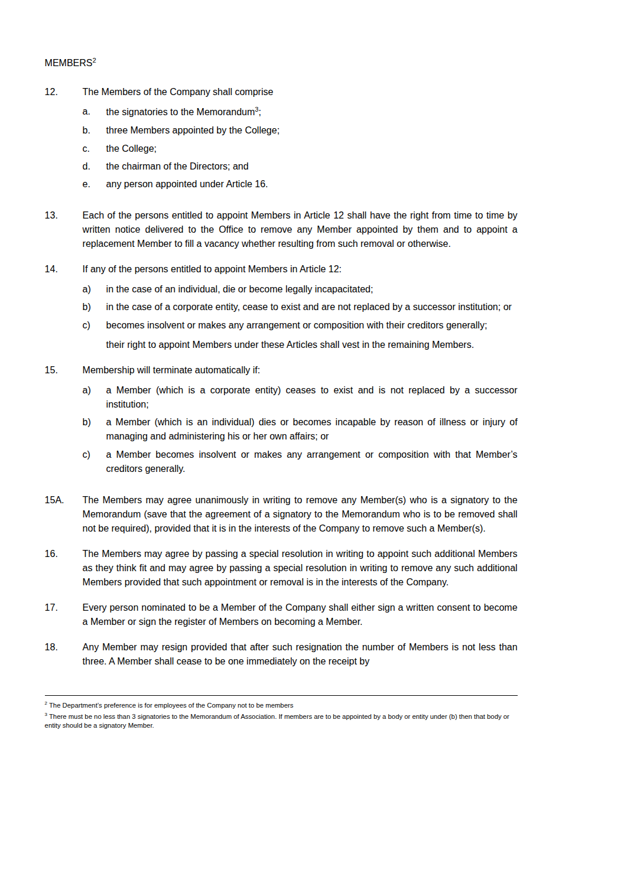MEMBERS2
12.
The Members of the Company shall comprise
a. the signatories to the Memorandum3;
b. three Members appointed by the College;
c. the College;
d. the chairman of the Directors; and
e. any person appointed under Article 16.
13.
Each of the persons entitled to appoint Members in Article 12 shall have the right from time to time by written notice delivered to the Office to remove any Member appointed by them and to appoint a replacement Member to fill a vacancy whether resulting from such removal or otherwise.
14.
If any of the persons entitled to appoint Members in Article 12:
a) in the case of an individual, die or become legally incapacitated;
b) in the case of a corporate entity, cease to exist and are not replaced by a successor institution; or
c) becomes insolvent or makes any arrangement or composition with their creditors generally;
their right to appoint Members under these Articles shall vest in the remaining Members.
15.
Membership will terminate automatically if:
a) a Member (which is a corporate entity) ceases to exist and is not replaced by a successor institution;
b) a Member (which is an individual) dies or becomes incapable by reason of illness or injury of managing and administering his or her own affairs; or
c) a Member becomes insolvent or makes any arrangement or composition with that Member’s creditors generally.
15A.
The Members may agree unanimously in writing to remove any Member(s) who is a signatory to the Memorandum (save that the agreement of a signatory to the Memorandum who is to be removed shall not be required), provided that it is in the interests of the Company to remove such a Member(s).
16.
The Members may agree by passing a special resolution in writing to appoint such additional Members as they think fit and may agree by passing a special resolution in writing to remove any such additional Members provided that such appointment or removal is in the interests of the Company.
17.
Every person nominated to be a Member of the Company shall either sign a written consent to become a Member or sign the register of Members on becoming a Member.
18.
Any Member may resign provided that after such resignation the number of Members is not less than three. A Member shall cease to be one immediately on the receipt by
2 The Department’s preference is for employees of the Company not to be members
3 There must be no less than 3 signatories to the Memorandum of Association. If members are to be appointed by a body or entity under (b) then that body or entity should be a signatory Member.